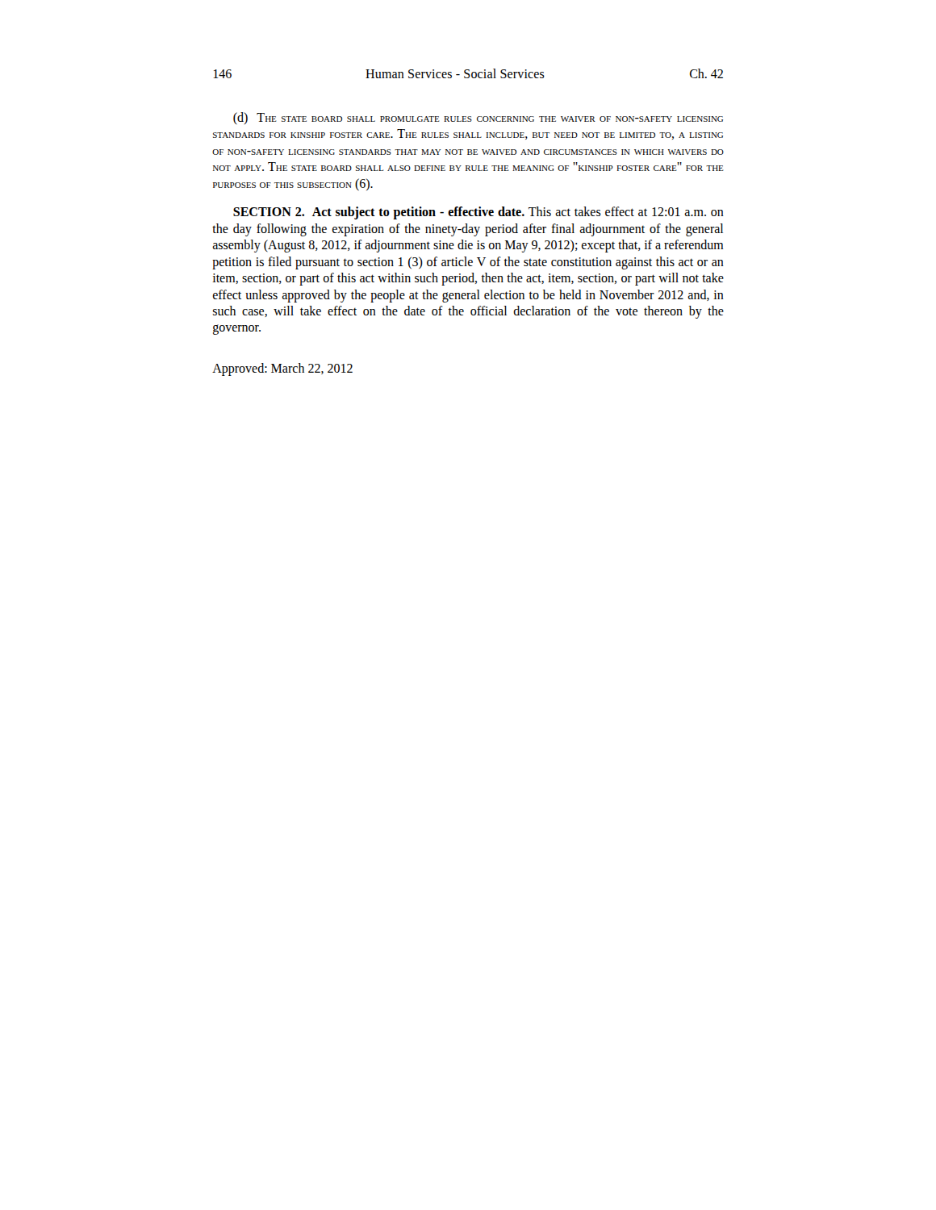146
Human Services - Social Services
Ch. 42
(d) The state board shall promulgate rules concerning the waiver of non-safety licensing standards for kinship foster care. The rules shall include, but need not be limited to, a listing of non-safety licensing standards that may not be waived and circumstances in which waivers do not apply. The state board shall also define by rule the meaning of "kinship foster care" for the purposes of this subsection (6).
SECTION 2. Act subject to petition - effective date. This act takes effect at 12:01 a.m. on the day following the expiration of the ninety-day period after final adjournment of the general assembly (August 8, 2012, if adjournment sine die is on May 9, 2012); except that, if a referendum petition is filed pursuant to section 1 (3) of article V of the state constitution against this act or an item, section, or part of this act within such period, then the act, item, section, or part will not take effect unless approved by the people at the general election to be held in November 2012 and, in such case, will take effect on the date of the official declaration of the vote thereon by the governor.
Approved: March 22, 2012